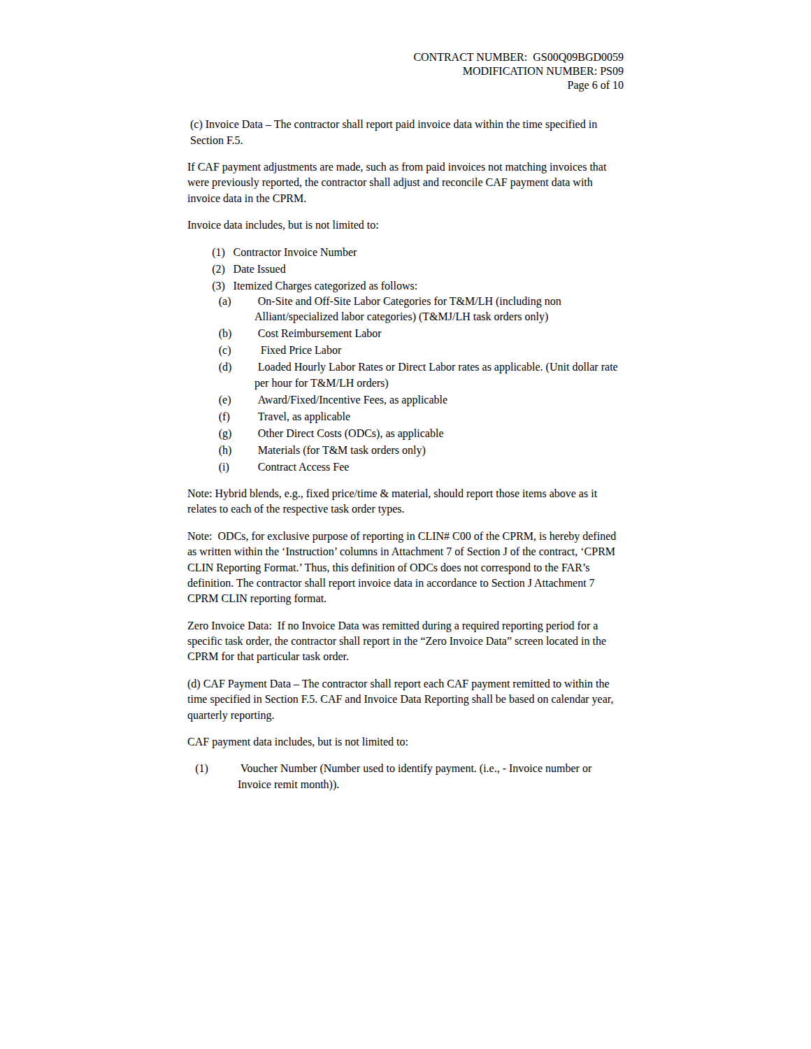CONTRACT NUMBER: GS00Q09BGD0059
MODIFICATION NUMBER: PS09
Page 6 of 10
(c) Invoice Data – The contractor shall report paid invoice data within the time specified in Section F.5.
If CAF payment adjustments are made, such as from paid invoices not matching invoices that were previously reported, the contractor shall adjust and reconcile CAF payment data with invoice data in the CPRM.
Invoice data includes, but is not limited to:
(1) Contractor Invoice Number
(2) Date Issued
(3) Itemized Charges categorized as follows:
(a) On-Site and Off-Site Labor Categories for T&M/LH (including non Alliant/specialized labor categories) (T&MJ/LH task orders only)
(b) Cost Reimbursement Labor
(c) Fixed Price Labor
(d) Loaded Hourly Labor Rates or Direct Labor rates as applicable. (Unit dollar rate per hour for T&M/LH orders)
(e) Award/Fixed/Incentive Fees, as applicable
(f) Travel, as applicable
(g) Other Direct Costs (ODCs), as applicable
(h) Materials (for T&M task orders only)
(i) Contract Access Fee
Note: Hybrid blends, e.g., fixed price/time & material, should report those items above as it relates to each of the respective task order types.
Note: ODCs, for exclusive purpose of reporting in CLIN# C00 of the CPRM, is hereby defined as written within the ‘Instruction’ columns in Attachment 7 of Section J of the contract, ‘CPRM CLIN Reporting Format.’ Thus, this definition of ODCs does not correspond to the FAR’s definition. The contractor shall report invoice data in accordance to Section J Attachment 7 CPRM CLIN reporting format.
Zero Invoice Data: If no Invoice Data was remitted during a required reporting period for a specific task order, the contractor shall report in the “Zero Invoice Data” screen located in the CPRM for that particular task order.
(d) CAF Payment Data – The contractor shall report each CAF payment remitted to within the time specified in Section F.5. CAF and Invoice Data Reporting shall be based on calendar year, quarterly reporting.
CAF payment data includes, but is not limited to:
(1) Voucher Number (Number used to identify payment. (i.e., - Invoice number or Invoice remit month)).